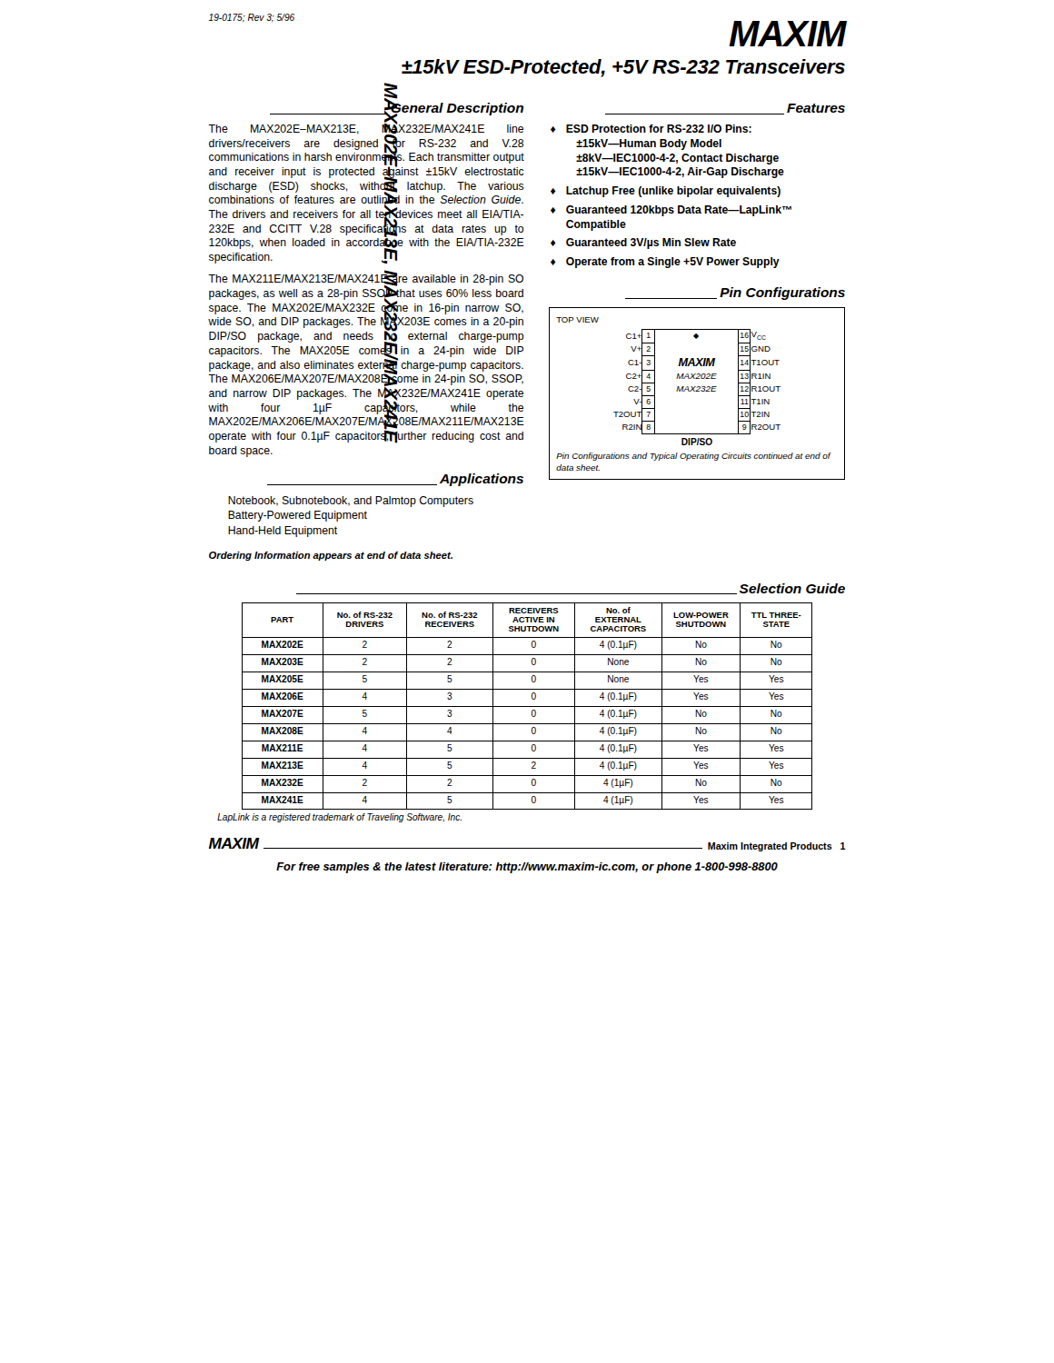19-0175; Rev 3; 5/96
MAXIM
±15kV ESD-Protected, +5V RS-232 Transceivers
MAX202E–MAX213E, MAX232E/MAX241E
General Description
The MAX202E–MAX213E, MAX232E/MAX241E line drivers/receivers are designed for RS-232 and V.28 communications in harsh environments. Each transmitter output and receiver input is protected against ±15kV electrostatic discharge (ESD) shocks, without latchup. The various combinations of features are outlined in the Selection Guide. The drivers and receivers for all ten devices meet all EIA/TIA-232E and CCITT V.28 specifications at data rates up to 120kbps, when loaded in accordance with the EIA/TIA-232E specification.
The MAX211E/MAX213E/MAX241E are available in 28-pin SO packages, as well as a 28-pin SSOP that uses 60% less board space. The MAX202E/MAX232E come in 16-pin narrow SO, wide SO, and DIP packages. The MAX203E comes in a 20-pin DIP/SO package, and needs no external charge-pump capacitors. The MAX205E comes in a 24-pin wide DIP package, and also eliminates external charge-pump capacitors. The MAX206E/MAX207E/MAX208E come in 24-pin SO, SSOP, and narrow DIP packages. The MAX232E/MAX241E operate with four 1µF capacitors, while the MAX202E/MAX206E/MAX207E/MAX208E/MAX211E/MAX213E operate with four 0.1µF capacitors, further reducing cost and board space.
Applications
Notebook, Subnotebook, and Palmtop Computers
Battery-Powered Equipment
Hand-Held Equipment
Ordering Information appears at end of data sheet.
Features
ESD Protection for RS-232 I/O Pins:
±15kV—Human Body Model
±8kV—IEC1000-4-2, Contact Discharge
±15kV—IEC1000-4-2, Air-Gap Discharge
Latchup Free (unlike bipolar equivalents)
Guaranteed 120kbps Data Rate—LapLink™ Compatible
Guaranteed 3V/µs Min Slew Rate
Operate from a Single +5V Power Supply
Pin Configurations
TOP VIEW
| C1+ | 1 | ◆ | 16 | V CC |
| V+ | 2 | | 15 | GND |
| C1- | 3 | MAXIM | 14 | T1OUT |
| C2+ | 4 | MAX202E | 13 | R1IN |
| C2- | 5 | MAX232E | 12 | R1OUT |
| V- | 6 | | 11 | T1IN |
| T2OUT | 7 | | 10 | T2IN |
| R2IN | 8 | | 9 | R2OUT |
DIP/SO
Pin Configurations and Typical Operating Circuits continued at end of data sheet.
Selection Guide
| PART | No. of RS-232 DRIVERS | No. of RS-232 RECEIVERS | RECEIVERS ACTIVE IN SHUTDOWN | No. of EXTERNAL CAPACITORS | LOW-POWER SHUTDOWN | TTL THREE- STATE |
| --- | --- | --- | --- | --- | --- | --- |
| MAX202E | 2 | 2 | 0 | 4 (0.1µF) | No | No |
| MAX203E | 2 | 2 | 0 | None | No | No |
| MAX205E | 5 | 5 | 0 | None | Yes | Yes |
| MAX206E | 4 | 3 | 0 | 4 (0.1µF) | Yes | Yes |
| MAX207E | 5 | 3 | 0 | 4 (0.1µF) | No | No |
| MAX208E | 4 | 4 | 0 | 4 (0.1µF) | No | No |
| MAX211E | 4 | 5 | 0 | 4 (0.1µF) | Yes | Yes |
| MAX213E | 4 | 5 | 2 | 4 (0.1µF) | Yes | Yes |
| MAX232E | 2 | 2 | 0 | 4 (1µF) | No | No |
| MAX241E | 4 | 5 | 0 | 4 (1µF) | Yes | Yes |
LapLink is a registered trademark of Traveling Software, Inc.
MAXIM
Maxim Integrated Products 1
For free samples & the latest literature: http://www.maxim-ic.com, or phone 1-800-998-8800